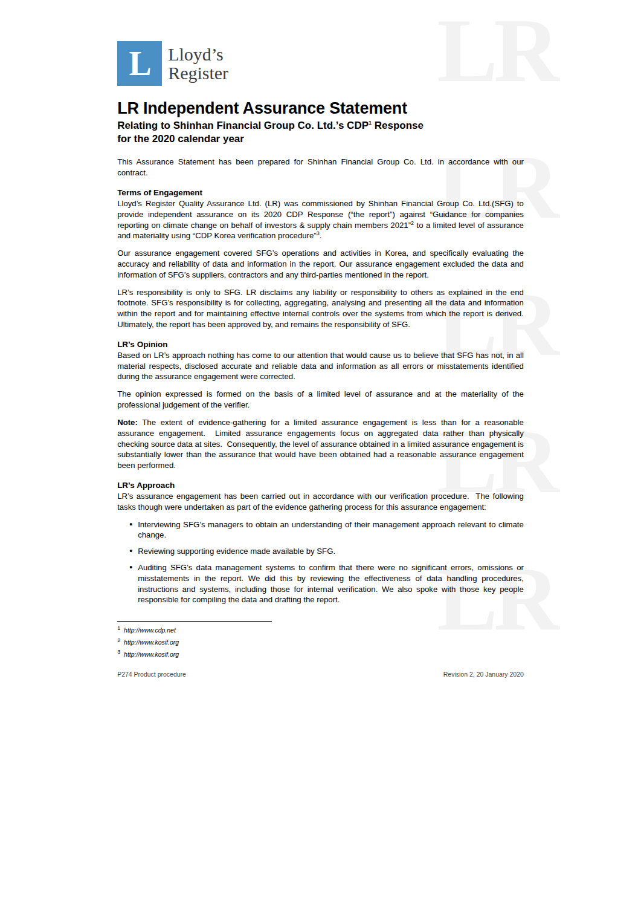LR
LR
LR
LR
LR
L
Lloyd’s Register
LR Independent Assurance Statement
Relating to Shinhan Financial Group Co. Ltd.’s CDP1 Response for the 2020 calendar year
This Assurance Statement has been prepared for Shinhan Financial Group Co. Ltd. in accordance with our contract.
Terms of Engagement
Lloyd’s Register Quality Assurance Ltd. (LR) was commissioned by Shinhan Financial Group Co. Ltd.(SFG) to provide independent assurance on its 2020 CDP Response (“the report”) against “Guidance for companies reporting on climate change on behalf of investors & supply chain members 2021”2 to a limited level of assurance and materiality using “CDP Korea verification procedure”3.
Our assurance engagement covered SFG’s operations and activities in Korea, and specifically evaluating the accuracy and reliability of data and information in the report. Our assurance engagement excluded the data and information of SFG’s suppliers, contractors and any third-parties mentioned in the report.
LR’s responsibility is only to SFG. LR disclaims any liability or responsibility to others as explained in the end footnote. SFG’s responsibility is for collecting, aggregating, analysing and presenting all the data and information within the report and for maintaining effective internal controls over the systems from which the report is derived. Ultimately, the report has been approved by, and remains the responsibility of SFG.
LR’s Opinion
Based on LR’s approach nothing has come to our attention that would cause us to believe that SFG has not, in all material respects, disclosed accurate and reliable data and information as all errors or misstatements identified during the assurance engagement were corrected.
The opinion expressed is formed on the basis of a limited level of assurance and at the materiality of the professional judgement of the verifier.
Note: The extent of evidence-gathering for a limited assurance engagement is less than for a reasonable assurance engagement. Limited assurance engagements focus on aggregated data rather than physically checking source data at sites. Consequently, the level of assurance obtained in a limited assurance engagement is substantially lower than the assurance that would have been obtained had a reasonable assurance engagement been performed.
LR’s Approach
LR’s assurance engagement has been carried out in accordance with our verification procedure. The following tasks though were undertaken as part of the evidence gathering process for this assurance engagement:
Interviewing SFG’s managers to obtain an understanding of their management approach relevant to climate change.
Reviewing supporting evidence made available by SFG.
Auditing SFG’s data management systems to confirm that there were no significant errors, omissions or misstatements in the report. We did this by reviewing the effectiveness of data handling procedures, instructions and systems, including those for internal verification. We also spoke with those key people responsible for compiling the data and drafting the report.
1 http://www.cdp.net
2 http://www.kosif.org
3 http://www.kosif.org
P274 Product procedure Revision 2, 20 January 2020